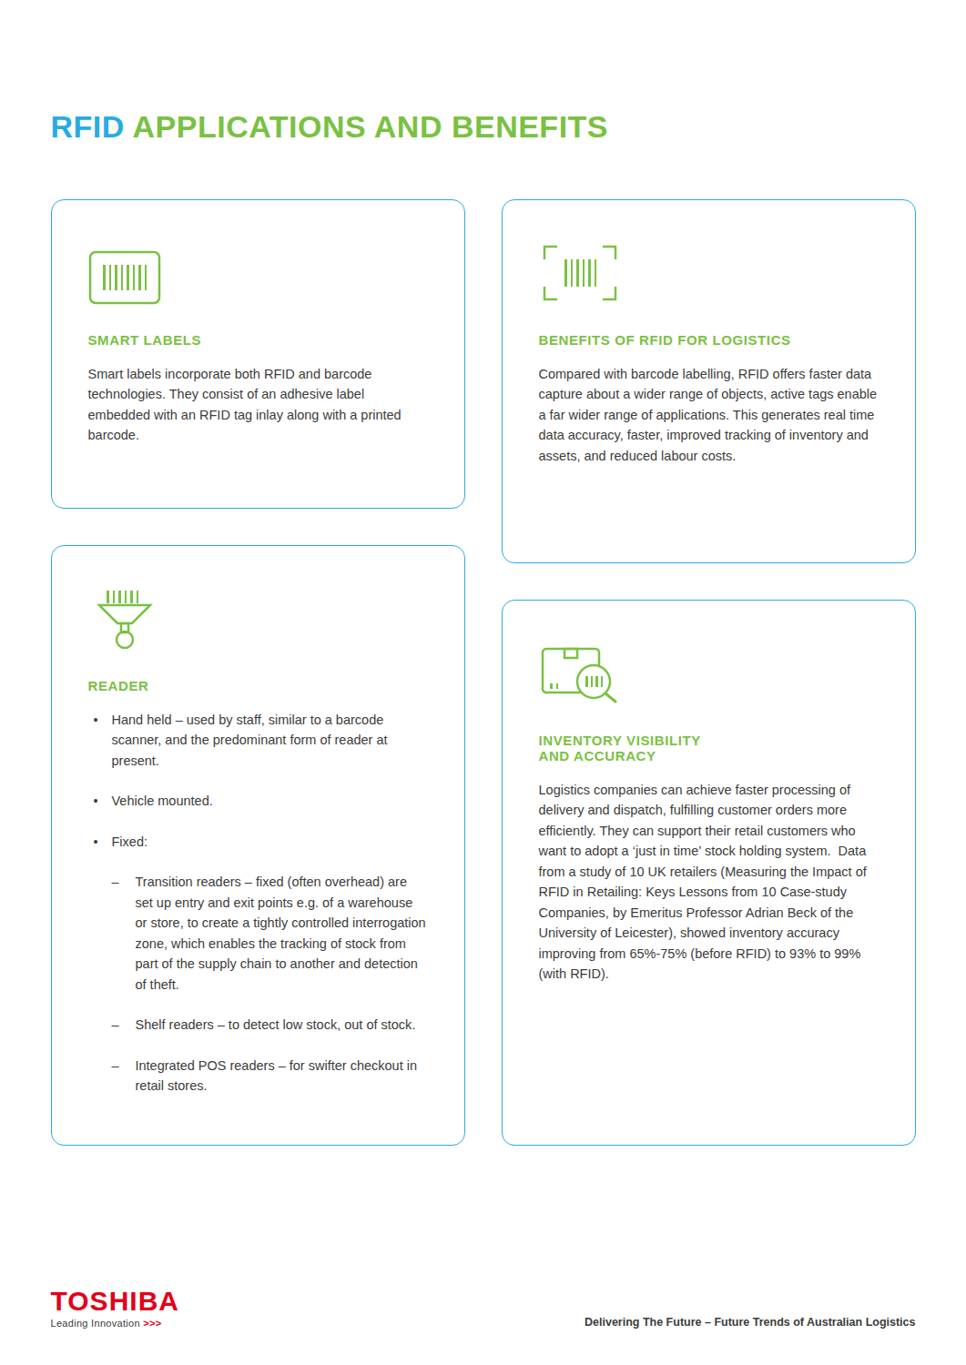RFID APPLICATIONS AND BENEFITS
Smart Labels
Smart labels incorporate both RFID and barcode technologies. They consist of an adhesive label embedded with an RFID tag inlay along with a printed barcode.
Reader
Hand held – used by staff, similar to a barcode scanner, and the predominant form of reader at present.
Vehicle mounted.
Fixed:
Transition readers – fixed (often overhead) are set up entry and exit points e.g. of a warehouse or store, to create a tightly controlled interrogation zone, which enables the tracking of stock from part of the supply chain to another and detection of theft.
Shelf readers – to detect low stock, out of stock.
Integrated POS readers – for swifter checkout in retail stores.
Benefits of RFID for Logistics
Compared with barcode labelling, RFID offers faster data capture about a wider range of objects, active tags enable a far wider range of applications. This generates real time data accuracy, faster, improved tracking of inventory and assets, and reduced labour costs.
Inventory Visibility
and Accuracy
Logistics companies can achieve faster processing of delivery and dispatch, fulfilling customer orders more efficiently. They can support their retail customers who want to adopt a ‘just in time’ stock holding system. Data from a study of 10 UK retailers (Measuring the Impact of RFID in Retailing: Keys Lessons from 10 Case-study Companies, by Emeritus Professor Adrian Beck of the University of Leicester), showed inventory accuracy improving from 65%-75% (before RFID) to 93% to 99% (with RFID).
TOSHIBA Leading Innovation >>>
Delivering The Future – Future Trends of Australian Logistics